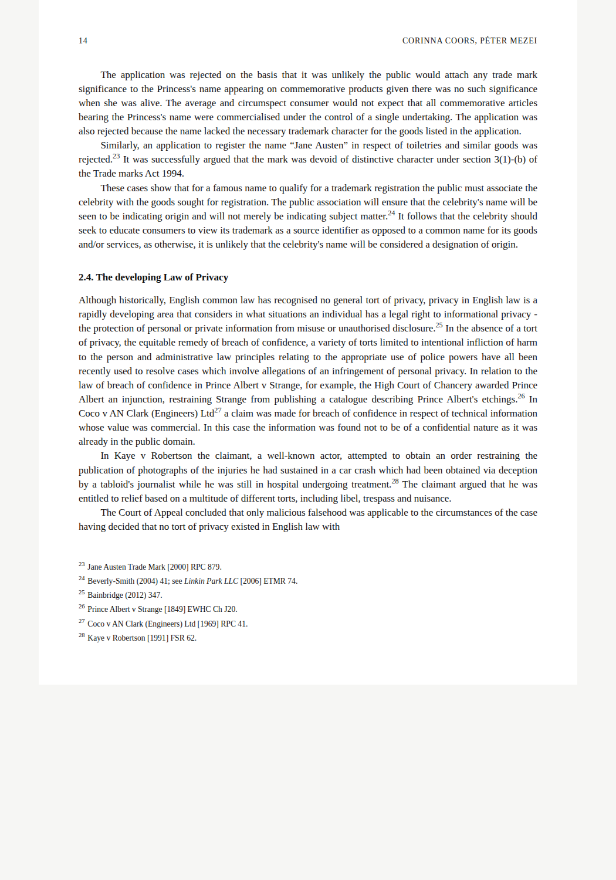14 Corinna Coors, Péter Mezei
The application was rejected on the basis that it was unlikely the public would attach any trade mark significance to the Princess's name appearing on commemorative products given there was no such significance when she was alive. The average and circumspect consumer would not expect that all commemorative articles bearing the Princess's name were commercialised under the control of a single undertaking. The application was also rejected because the name lacked the necessary trademark character for the goods listed in the application.
Similarly, an application to register the name “Jane Austen” in respect of toiletries and similar goods was rejected.23 It was successfully argued that the mark was devoid of distinctive character under section 3(1)-(b) of the Trade marks Act 1994.
These cases show that for a famous name to qualify for a trademark registration the public must associate the celebrity with the goods sought for registration. The public association will ensure that the celebrity's name will be seen to be indicating origin and will not merely be indicating subject matter.24 It follows that the celebrity should seek to educate consumers to view its trademark as a source identifier as opposed to a common name for its goods and/or services, as otherwise, it is unlikely that the celebrity's name will be considered a designation of origin.
2.4. The developing Law of Privacy
Although historically, English common law has recognised no general tort of privacy, privacy in English law is a rapidly developing area that considers in what situations an individual has a legal right to informational privacy - the protection of personal or private information from misuse or unauthorised disclosure.25 In the absence of a tort of privacy, the equitable remedy of breach of confidence, a variety of torts limited to intentional infliction of harm to the person and administrative law principles relating to the appropriate use of police powers have all been recently used to resolve cases which involve allegations of an infringement of personal privacy. In relation to the law of breach of confidence in Prince Albert v Strange, for example, the High Court of Chancery awarded Prince Albert an injunction, restraining Strange from publishing a catalogue describing Prince Albert's etchings.26 In Coco v AN Clark (Engineers) Ltd27 a claim was made for breach of confidence in respect of technical information whose value was commercial. In this case the information was found not to be of a confidential nature as it was already in the public domain.
In Kaye v Robertson the claimant, a well-known actor, attempted to obtain an order restraining the publication of photographs of the injuries he had sustained in a car crash which had been obtained via deception by a tabloid's journalist while he was still in hospital undergoing treatment.28 The claimant argued that he was entitled to relief based on a multitude of different torts, including libel, trespass and nuisance.
The Court of Appeal concluded that only malicious falsehood was applicable to the circumstances of the case having decided that no tort of privacy existed in English law with
23 Jane Austen Trade Mark [2000] RPC 879.
24 Beverly-Smith (2004) 41; see Linkin Park LLC [2006] ETMR 74.
25 Bainbridge (2012) 347.
26 Prince Albert v Strange [1849] EWHC Ch J20.
27 Coco v AN Clark (Engineers) Ltd [1969] RPC 41.
28 Kaye v Robertson [1991] FSR 62.